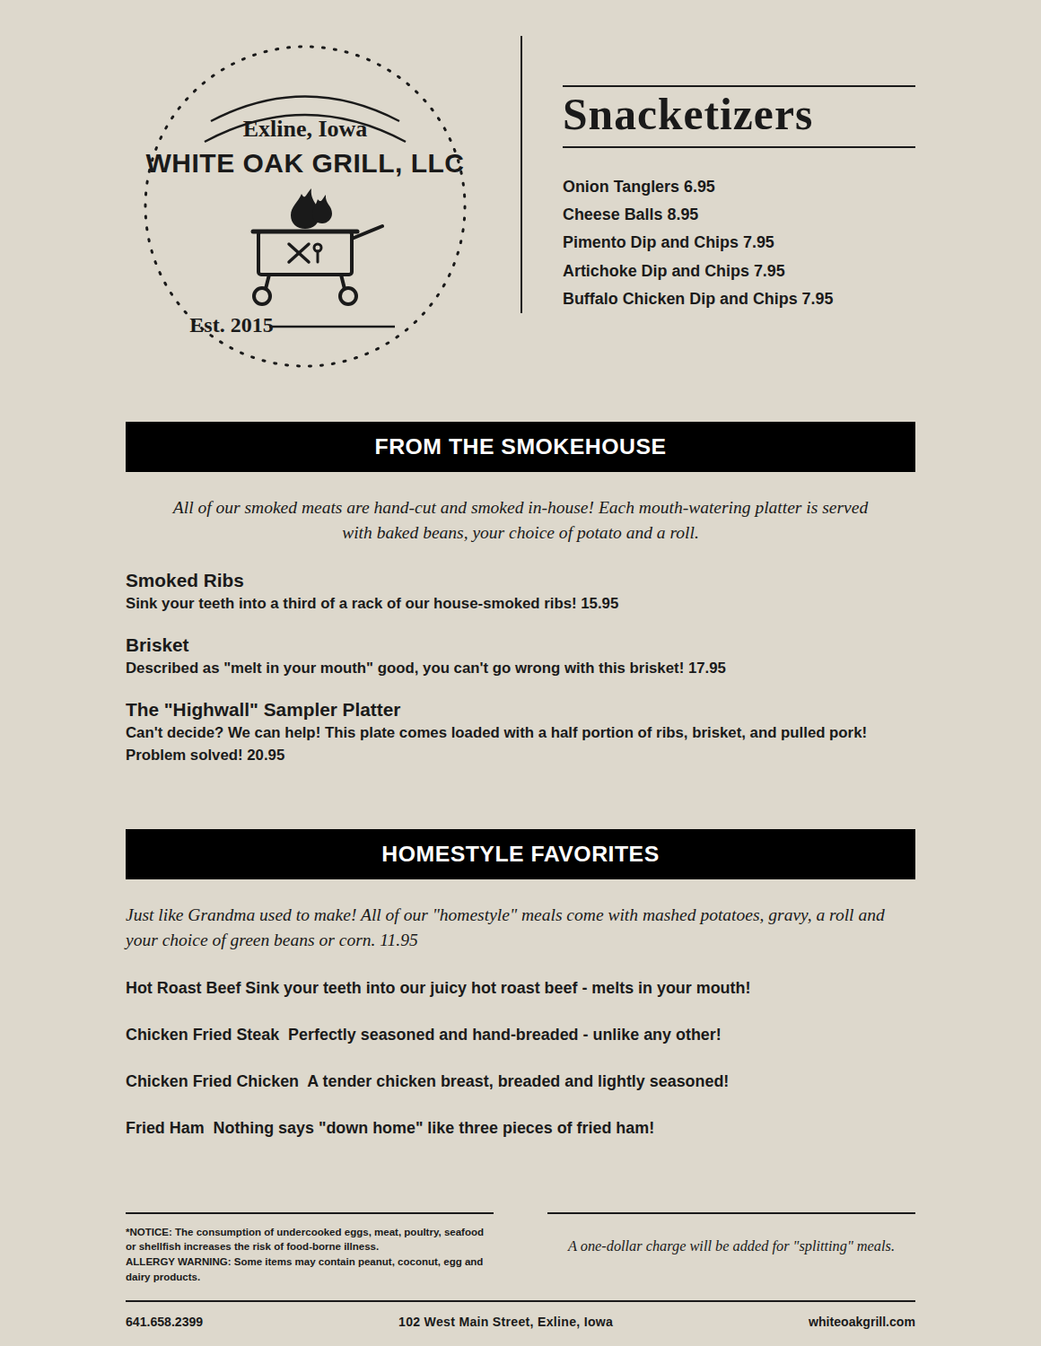Exline, Iowa WHITE OAK GRILL, LLC Est. 2015
Snacketizers
Onion Tanglers 6.95
Cheese Balls 8.95
Pimento Dip and Chips 7.95
Artichoke Dip and Chips 7.95
Buffalo Chicken Dip and Chips 7.95
FROM THE SMOKEHOUSE
All of our smoked meats are hand-cut and smoked in-house! Each mouth-watering platter is served with baked beans, your choice of potato and a roll.
Smoked Ribs
Sink your teeth into a third of a rack of our house-smoked ribs! 15.95
Brisket
Described as "melt in your mouth" good, you can't go wrong with this brisket! 17.95
The "Highwall" Sampler Platter
Can't decide? We can help! This plate comes loaded with a half portion of ribs, brisket, and pulled pork! Problem solved! 20.95
HOMESTYLE FAVORITES
Just like Grandma used to make! All of our "homestyle" meals come with mashed potatoes, gravy, a roll and your choice of green beans or corn. 11.95
Hot Roast Beef Sink your teeth into our juicy hot roast beef - melts in your mouth!
Chicken Fried Steak Perfectly seasoned and hand-breaded - unlike any other!
Chicken Fried Chicken A tender chicken breast, breaded and lightly seasoned!
Fried Ham Nothing says "down home" like three pieces of fried ham!
*NOTICE: The consumption of undercooked eggs, meat, poultry, seafood or shellfish increases the risk of food-borne illness.
ALLERGY WARNING: Some items may contain peanut, coconut, egg and dairy products.
A one-dollar charge will be added for "splitting" meals.
641.658.2399 102 West Main Street, Exline, Iowa whiteoakgrill.com